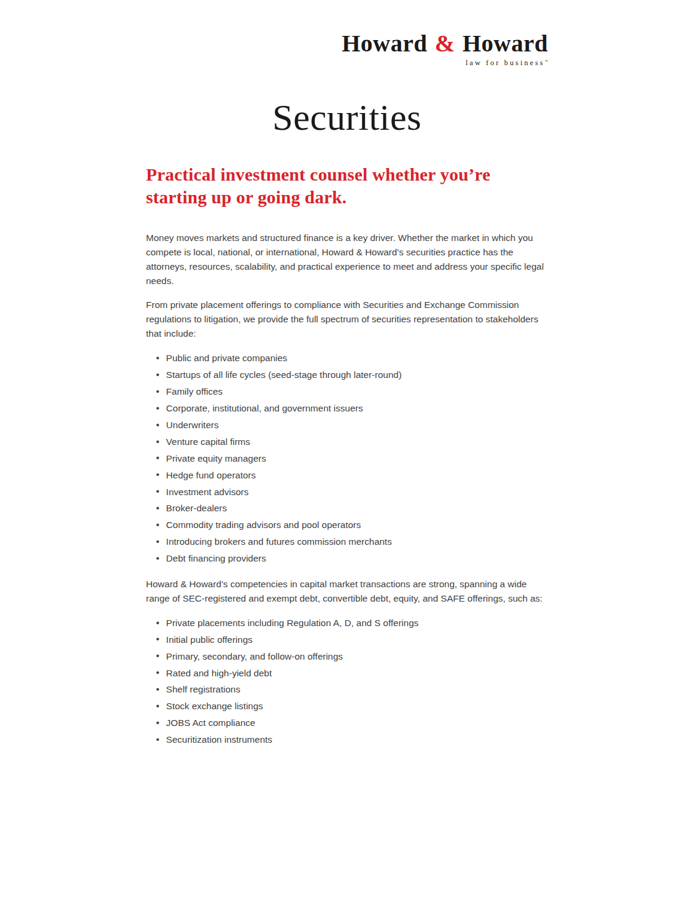Howard & Howard
law for business®
Securities
Practical investment counsel whether you’re starting up or going dark.
Money moves markets and structured finance is a key driver. Whether the market in which you compete is local, national, or international, Howard & Howard’s securities practice has the attorneys, resources, scalability, and practical experience to meet and address your specific legal needs.
From private placement offerings to compliance with Securities and Exchange Commission regulations to litigation, we provide the full spectrum of securities representation to stakeholders that include:
Public and private companies
Startups of all life cycles (seed-stage through later-round)
Family offices
Corporate, institutional, and government issuers
Underwriters
Venture capital firms
Private equity managers
Hedge fund operators
Investment advisors
Broker-dealers
Commodity trading advisors and pool operators
Introducing brokers and futures commission merchants
Debt financing providers
Howard & Howard’s competencies in capital market transactions are strong, spanning a wide range of SEC-registered and exempt debt, convertible debt, equity, and SAFE offerings, such as:
Private placements including Regulation A, D, and S offerings
Initial public offerings
Primary, secondary, and follow-on offerings
Rated and high-yield debt
Shelf registrations
Stock exchange listings
JOBS Act compliance
Securitization instruments